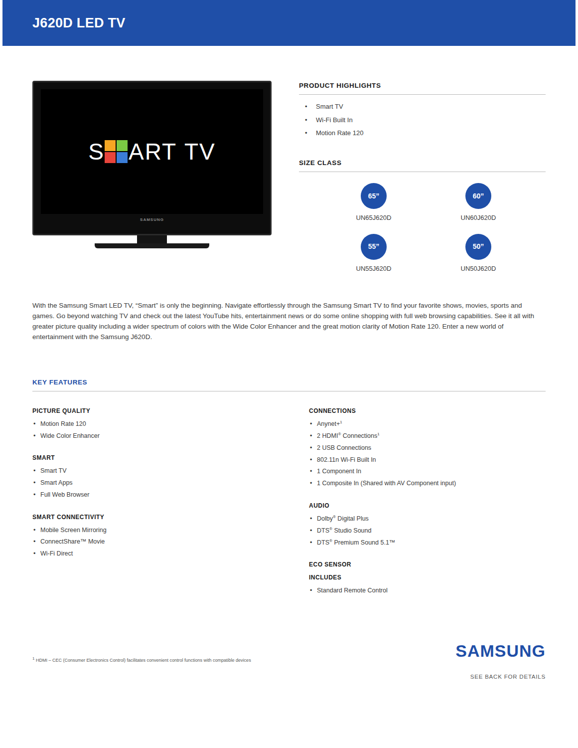J620D LED TV
S ART TV
SAMSUNG
PRODUCT HIGHLIGHTS
Smart TV
Wi-Fi Built In
Motion Rate 120
SIZE CLASS
65”
UN65J620D
60”
UN60J620D
55”
UN55J620D
50”
UN50J620D
With the Samsung Smart LED TV, “Smart” is only the beginning. Navigate effortlessly through the Samsung Smart TV to find your favorite shows, movies, sports and games. Go beyond watching TV and check out the latest YouTube hits, entertainment news or do some online shopping with full web browsing capabilities. See it all with greater picture quality including a wider spectrum of colors with the Wide Color Enhancer and the great motion clarity of Motion Rate 120. Enter a new world of entertainment with the Samsung J620D.
KEY FEATURES
PICTURE QUALITY
Motion Rate 120
Wide Color Enhancer
SMART
Smart TV
Smart Apps
Full Web Browser
SMART CONNECTIVITY
Mobile Screen Mirroring
ConnectShare™ Movie
Wi-Fi Direct
CONNECTIONS
Anynet+1
2 HDMI® Connections1
2 USB Connections
802.11n Wi-Fi Built In
1 Component In
1 Composite In (Shared with AV Component input)
AUDIO
Dolby® Digital Plus
DTS® Studio Sound
DTS® Premium Sound 5.1™
ECO SENSOR
INCLUDES
Standard Remote Control
1 HDMI – CEC (Consumer Electronics Control) facilitates convenient control functions with compatible devices
SAMSUNG
SEE BACK FOR DETAILS